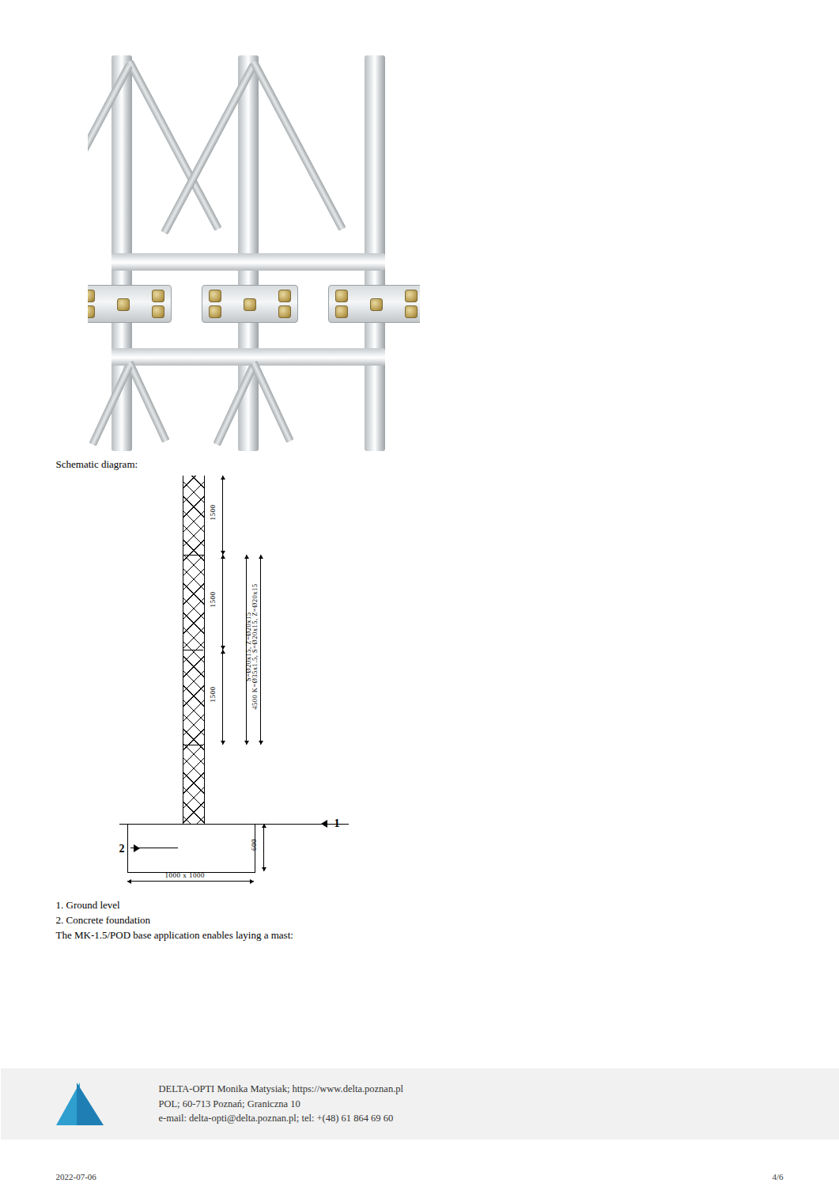Schematic diagram:
1500
1500
1500
4500 K=Ø35x1.5, S=Ø20x15, Z=Ø20x15
S=Ø20x15, Z=Ø20x15
1
2
600
1000 x 1000
1. Ground level
2. Concrete foundation
The MK-1.5/POD base application enables laying a mast:
DELTA-OPTI Monika Matysiak; https://www.delta.poznan.pl
POL; 60-713 Poznań; Graniczna 10
e-mail: delta-opti@delta.poznan.pl; tel: +(48) 61 864 69 60
2022-07-06 4/6